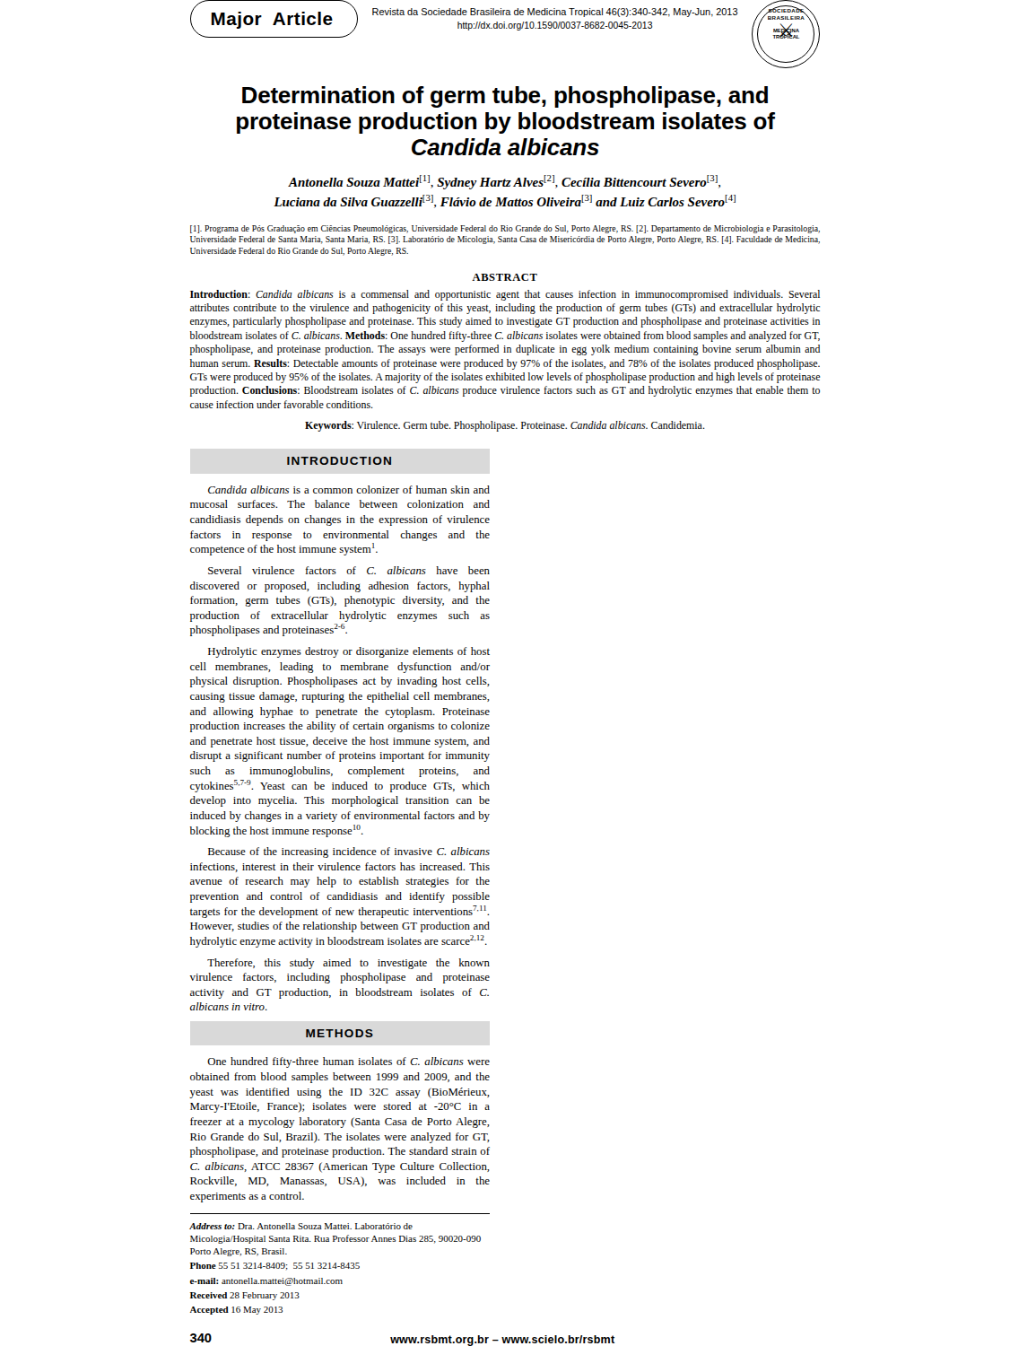Major Article
Revista da Sociedade Brasileira de Medicina Tropical 46(3):340-342, May-Jun, 2013
http://dx.doi.org/10.1590/0037-8682-0045-2013
SOCIEDADE BRASILEIRA
⚔
MEDICINA
TROPICAL
Determination of germ tube, phospholipase, and proteinase production by bloodstream isolates of Candida albicans
Antonella Souza Mattei[1], Sydney Hartz Alves[2], Cecília Bittencourt Severo[3],
Luciana da Silva Guazzelli[3], Flávio de Mattos Oliveira[3] and Luiz Carlos Severo[4]
[1]. Programa de Pós Graduação em Ciências Pneumológicas, Universidade Federal do Rio Grande do Sul, Porto Alegre, RS. [2]. Departamento de Microbiologia e Parasitologia, Universidade Federal de Santa Maria, Santa Maria, RS. [3]. Laboratório de Micologia, Santa Casa de Misericórdia de Porto Alegre, Porto Alegre, RS. [4]. Faculdade de Medicina, Universidade Federal do Rio Grande do Sul, Porto Alegre, RS.
ABSTRACT
Introduction: Candida albicans is a commensal and opportunistic agent that causes infection in immunocompromised individuals. Several attributes contribute to the virulence and pathogenicity of this yeast, including the production of germ tubes (GTs) and extracellular hydrolytic enzymes, particularly phospholipase and proteinase. This study aimed to investigate GT production and phospholipase and proteinase activities in bloodstream isolates of C. albicans. Methods: One hundred fifty-three C. albicans isolates were obtained from blood samples and analyzed for GT, phospholipase, and proteinase production. The assays were performed in duplicate in egg yolk medium containing bovine serum albumin and human serum. Results: Detectable amounts of proteinase were produced by 97% of the isolates, and 78% of the isolates produced phospholipase. GTs were produced by 95% of the isolates. A majority of the isolates exhibited low levels of phospholipase production and high levels of proteinase production. Conclusions: Bloodstream isolates of C. albicans produce virulence factors such as GT and hydrolytic enzymes that enable them to cause infection under favorable conditions.
Keywords: Virulence. Germ tube. Phospholipase. Proteinase. Candida albicans. Candidemia.
INTRODUCTION
Candida albicans is a common colonizer of human skin and mucosal surfaces. The balance between colonization and candidiasis depends on changes in the expression of virulence factors in response to environmental changes and the competence of the host immune system1.
Several virulence factors of C. albicans have been discovered or proposed, including adhesion factors, hyphal formation, germ tubes (GTs), phenotypic diversity, and the production of extracellular hydrolytic enzymes such as phospholipases and proteinases2-6.
Hydrolytic enzymes destroy or disorganize elements of host cell membranes, leading to membrane dysfunction and/or physical disruption. Phospholipases act by invading host cells, causing tissue damage, rupturing the epithelial cell membranes, and allowing hyphae to penetrate the cytoplasm. Proteinase production increases the ability of certain organisms to colonize and penetrate host tissue, deceive the host immune system, and disrupt a significant number of proteins important for immunity such as immunoglobulins, complement proteins, and cytokines5,7-9. Yeast can be induced to produce GTs, which develop into mycelia. This morphological transition can be induced by changes in a variety of environmental factors and by blocking the host immune response10.
Because of the increasing incidence of invasive C. albicans infections, interest in their virulence factors has increased. This avenue of research may help to establish strategies for the prevention and control of candidiasis and identify possible targets for the development of new therapeutic interventions7,11. However, studies of the relationship between GT production and hydrolytic enzyme activity in bloodstream isolates are scarce2,12.
Therefore, this study aimed to investigate the known virulence factors, including phospholipase and proteinase activity and GT production, in bloodstream isolates of C. albicans in vitro.
METHODS
One hundred fifty-three human isolates of C. albicans were obtained from blood samples between 1999 and 2009, and the yeast was identified using the ID 32C assay (BioMérieux, Marcy-I'Etoile, France); isolates were stored at -20°C in a freezer at a mycology laboratory (Santa Casa de Porto Alegre, Rio Grande do Sul, Brazil). The isolates were analyzed for GT, phospholipase, and proteinase production. The standard strain of C. albicans, ATCC 28367 (American Type Culture Collection, Rockville, MD, Manassas, USA), was included in the experiments as a control.
Address to: Dra. Antonella Souza Mattei. Laboratório de Micologia/Hospital Santa Rita. Rua Professor Annes Dias 285, 90020-090 Porto Alegre, RS, Brasil.
Phone 55 51 3214-8409; 55 51 3214-8435
e-mail: antonella.mattei@hotmail.com
Received 28 February 2013
Accepted 16 May 2013
340
www.rsbmt.org.br – www.scielo.br/rsbmt